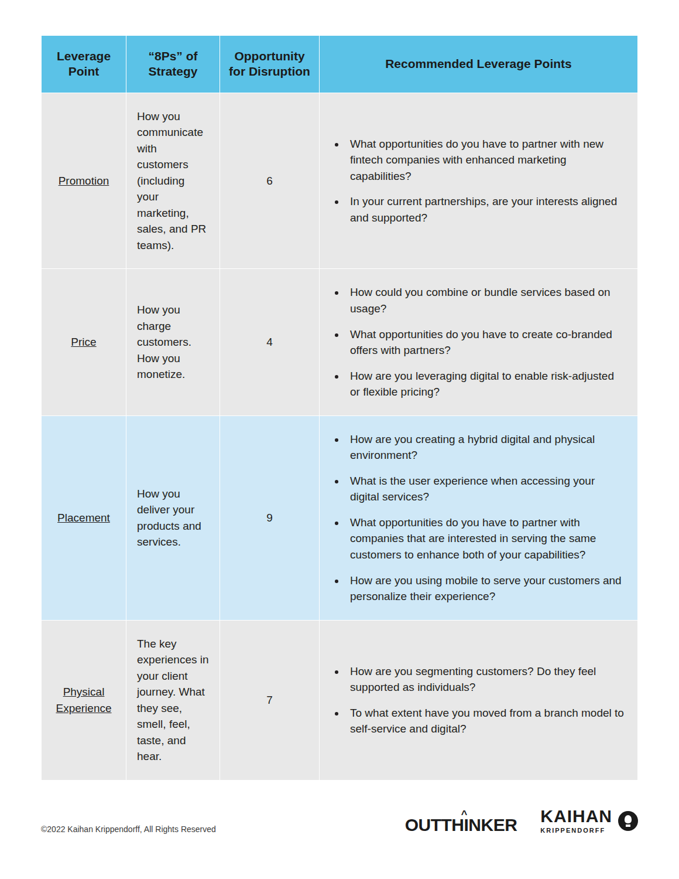| Leverage Point | “8Ps” of Strategy | Opportunity for Disruption | Recommended Leverage Points |
| --- | --- | --- | --- |
| Promotion | How you communicate with customers (including your marketing, sales, and PR teams). | 6 | What opportunities do you have to partner with new fintech companies with enhanced marketing capabilities? In your current partnerships, are your interests aligned and supported? |
| Price | How you charge customers. How you monetize. | 4 | How could you combine or bundle services based on usage? What opportunities do you have to create co-branded offers with partners? How are you leveraging digital to enable risk-adjusted or flexible pricing? |
| Placement | How you deliver your products and services. | 9 | How are you creating a hybrid digital and physical environment? What is the user experience when accessing your digital services? What opportunities do you have to partner with companies that are interested in serving the same customers to enhance both of your capabilities? How are you using mobile to serve your customers and personalize their experience? |
| Physical Experience | The key experiences in your client journey. What they see, smell, feel, taste, and hear. | 7 | How are you segmenting customers? Do they feel supported as individuals? To what extent have you moved from a branch model to self-service and digital? |
©2022 Kaihan Krippendorff, All Rights Reserved
^OUTTHINKER
KAIHAN KRIPPENDORFF